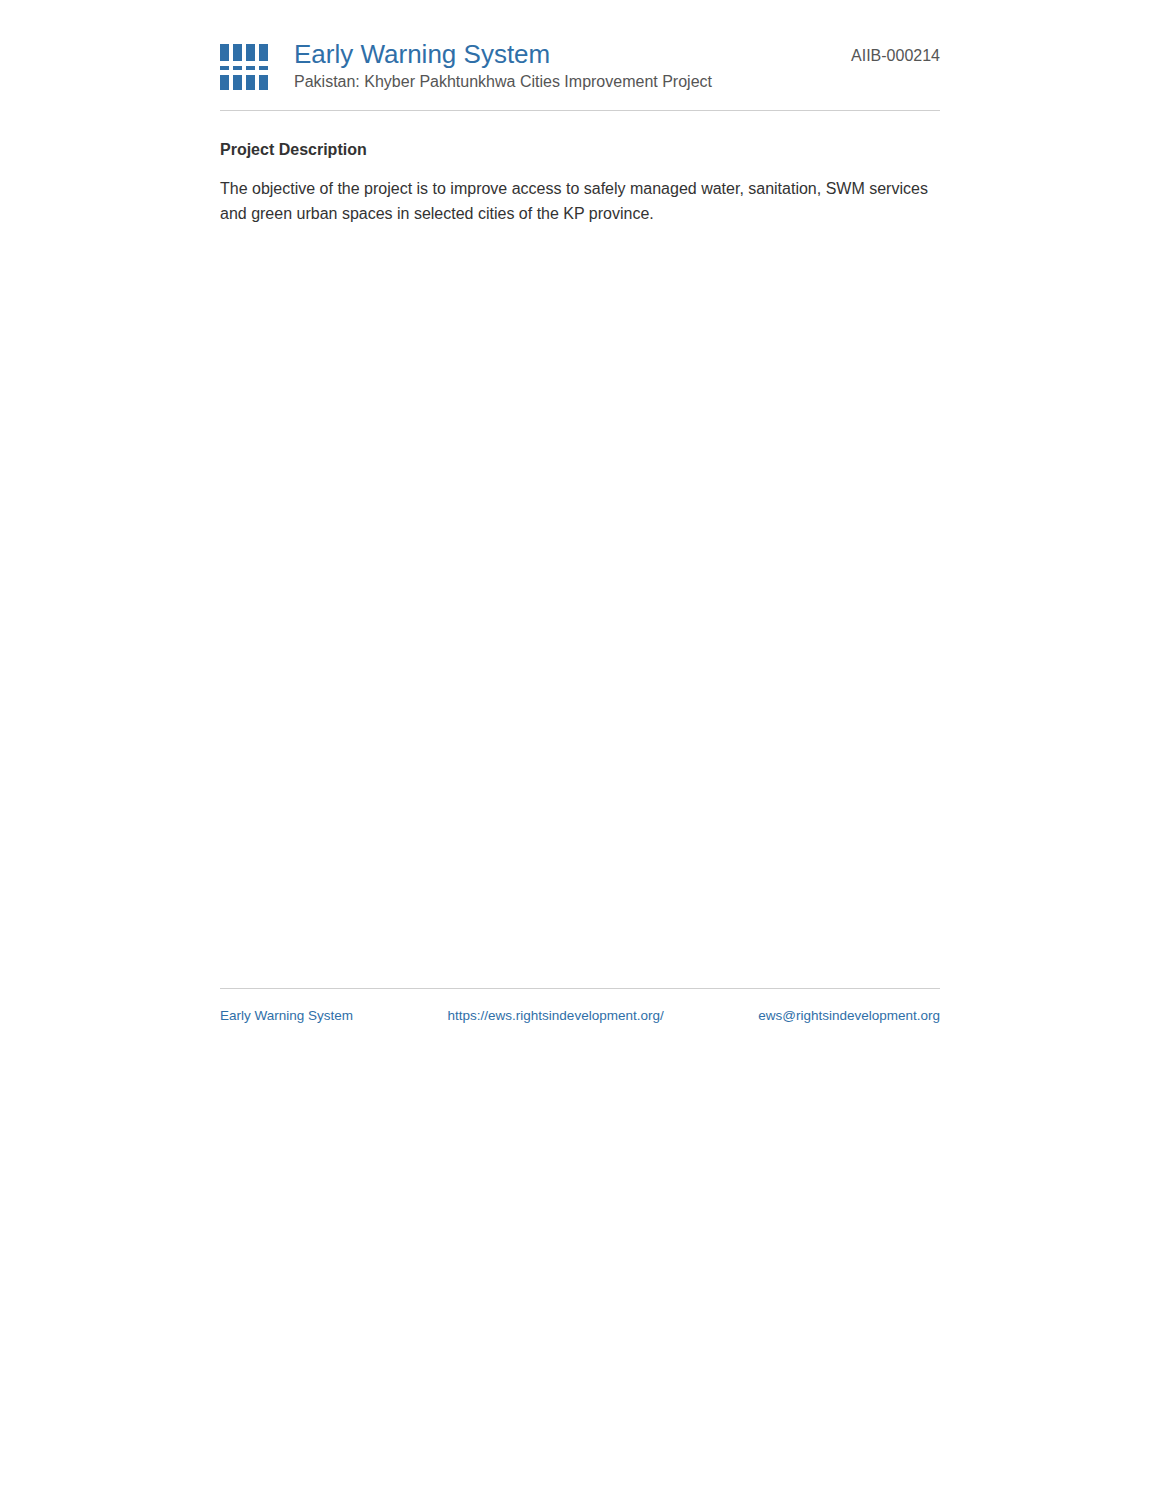Early Warning System
Pakistan: Khyber Pakhtunkhwa Cities Improvement Project
AIIB-000214
Project Description
The objective of the project is to improve access to safely managed water, sanitation, SWM services and green urban spaces in selected cities of the KP province.
Early Warning System
https://ews.rightsindevelopment.org/
ews@rightsindevelopment.org